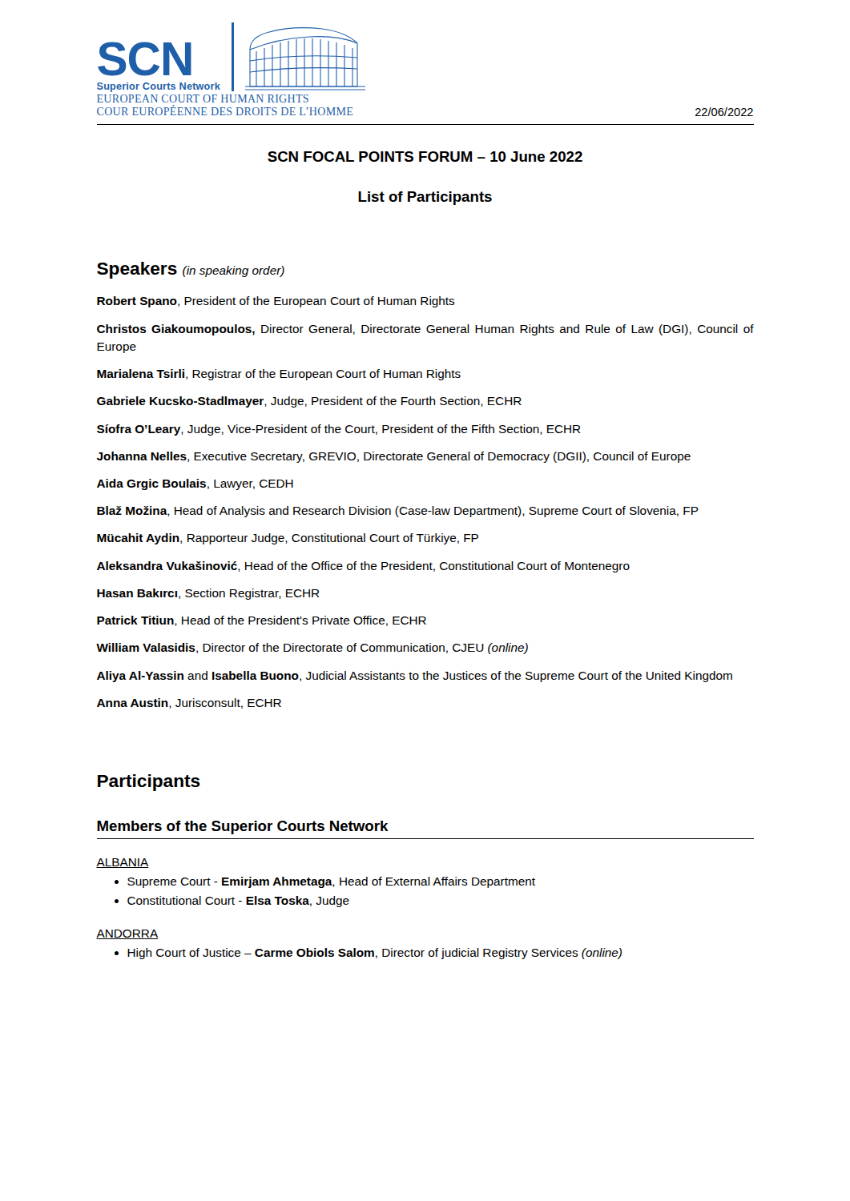SCN Superior Courts Network
EUROPEAN COURT OF HUMAN RIGHTS
COUR EUROPÉENNE DES DROITS DE L’HOMME
22/06/2022
SCN FOCAL POINTS FORUM – 10 June 2022
List of Participants
Speakers (in speaking order)
Robert Spano, President of the European Court of Human Rights
Christos Giakoumopoulos, Director General, Directorate General Human Rights and Rule of Law (DGI), Council of Europe
Marialena Tsirli, Registrar of the European Court of Human Rights
Gabriele Kucsko-Stadlmayer, Judge, President of the Fourth Section, ECHR
Síofra O’Leary, Judge, Vice-President of the Court, President of the Fifth Section, ECHR
Johanna Nelles, Executive Secretary, GREVIO, Directorate General of Democracy (DGII), Council of Europe
Aida Grgic Boulais, Lawyer, CEDH
Blaž Možina, Head of Analysis and Research Division (Case-law Department), Supreme Court of Slovenia, FP
Mücahit Aydin, Rapporteur Judge, Constitutional Court of Türkiye, FP
Aleksandra Vukašinović, Head of the Office of the President, Constitutional Court of Montenegro
Hasan Bakırcı, Section Registrar, ECHR
Patrick Titiun, Head of the President's Private Office, ECHR
William Valasidis, Director of the Directorate of Communication, CJEU (online)
Aliya Al-Yassin and Isabella Buono, Judicial Assistants to the Justices of the Supreme Court of the United Kingdom
Anna Austin, Jurisconsult, ECHR
Participants
Members of the Superior Courts Network
ALBANIA
Supreme Court - Emirjam Ahmetaga, Head of External Affairs Department
Constitutional Court - Elsa Toska, Judge
ANDORRA
High Court of Justice – Carme Obiols Salom, Director of judicial Registry Services (online)